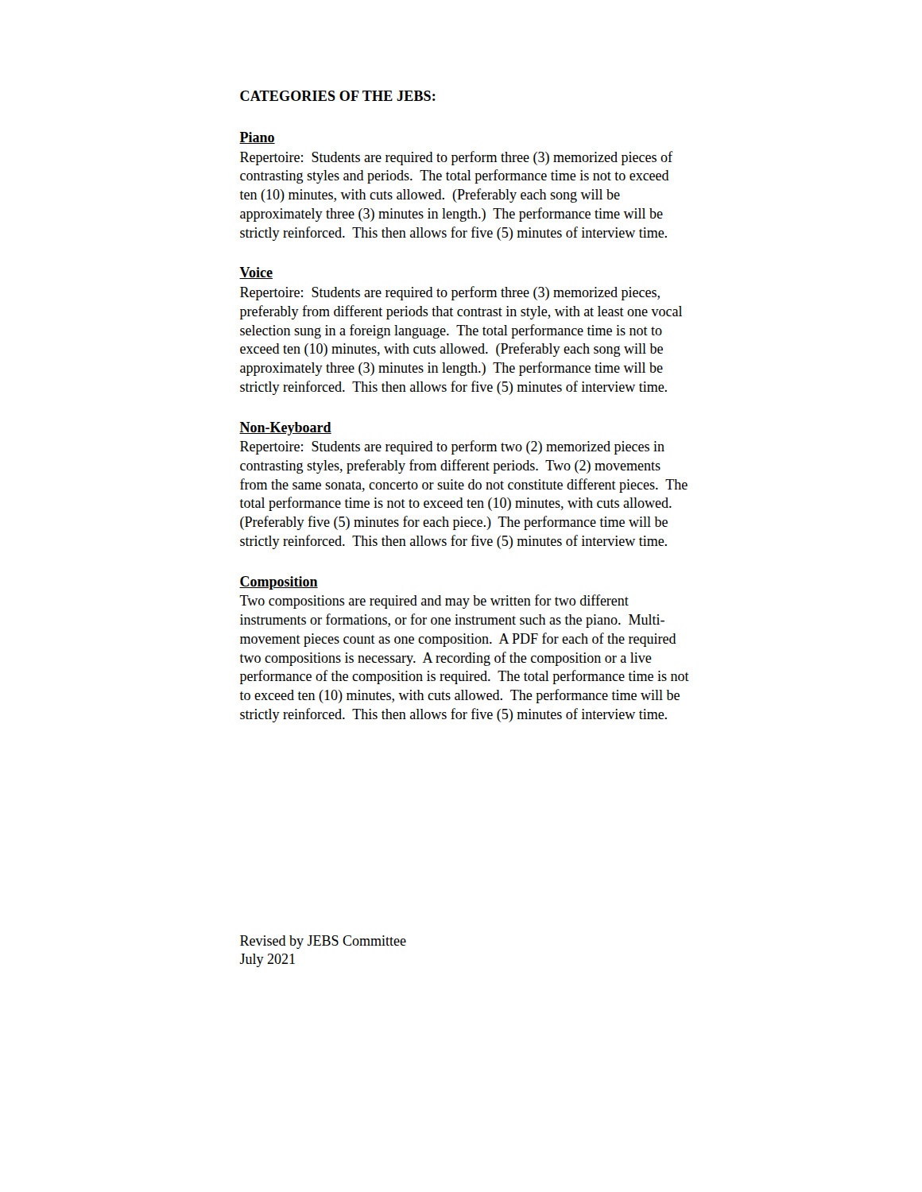CATEGORIES OF THE JEBS:
Piano
Repertoire: Students are required to perform three (3) memorized pieces of contrasting styles and periods. The total performance time is not to exceed ten (10) minutes, with cuts allowed. (Preferably each song will be approximately three (3) minutes in length.) The performance time will be strictly reinforced. This then allows for five (5) minutes of interview time.
Voice
Repertoire: Students are required to perform three (3) memorized pieces, preferably from different periods that contrast in style, with at least one vocal selection sung in a foreign language. The total performance time is not to exceed ten (10) minutes, with cuts allowed. (Preferably each song will be approximately three (3) minutes in length.) The performance time will be strictly reinforced. This then allows for five (5) minutes of interview time.
Non-Keyboard
Repertoire: Students are required to perform two (2) memorized pieces in contrasting styles, preferably from different periods. Two (2) movements from the same sonata, concerto or suite do not constitute different pieces. The total performance time is not to exceed ten (10) minutes, with cuts allowed. (Preferably five (5) minutes for each piece.) The performance time will be strictly reinforced. This then allows for five (5) minutes of interview time.
Composition
Two compositions are required and may be written for two different instruments or formations, or for one instrument such as the piano. Multi-movement pieces count as one composition. A PDF for each of the required two compositions is necessary. A recording of the composition or a live performance of the composition is required. The total performance time is not to exceed ten (10) minutes, with cuts allowed. The performance time will be strictly reinforced. This then allows for five (5) minutes of interview time.
Revised by JEBS Committee
July 2021